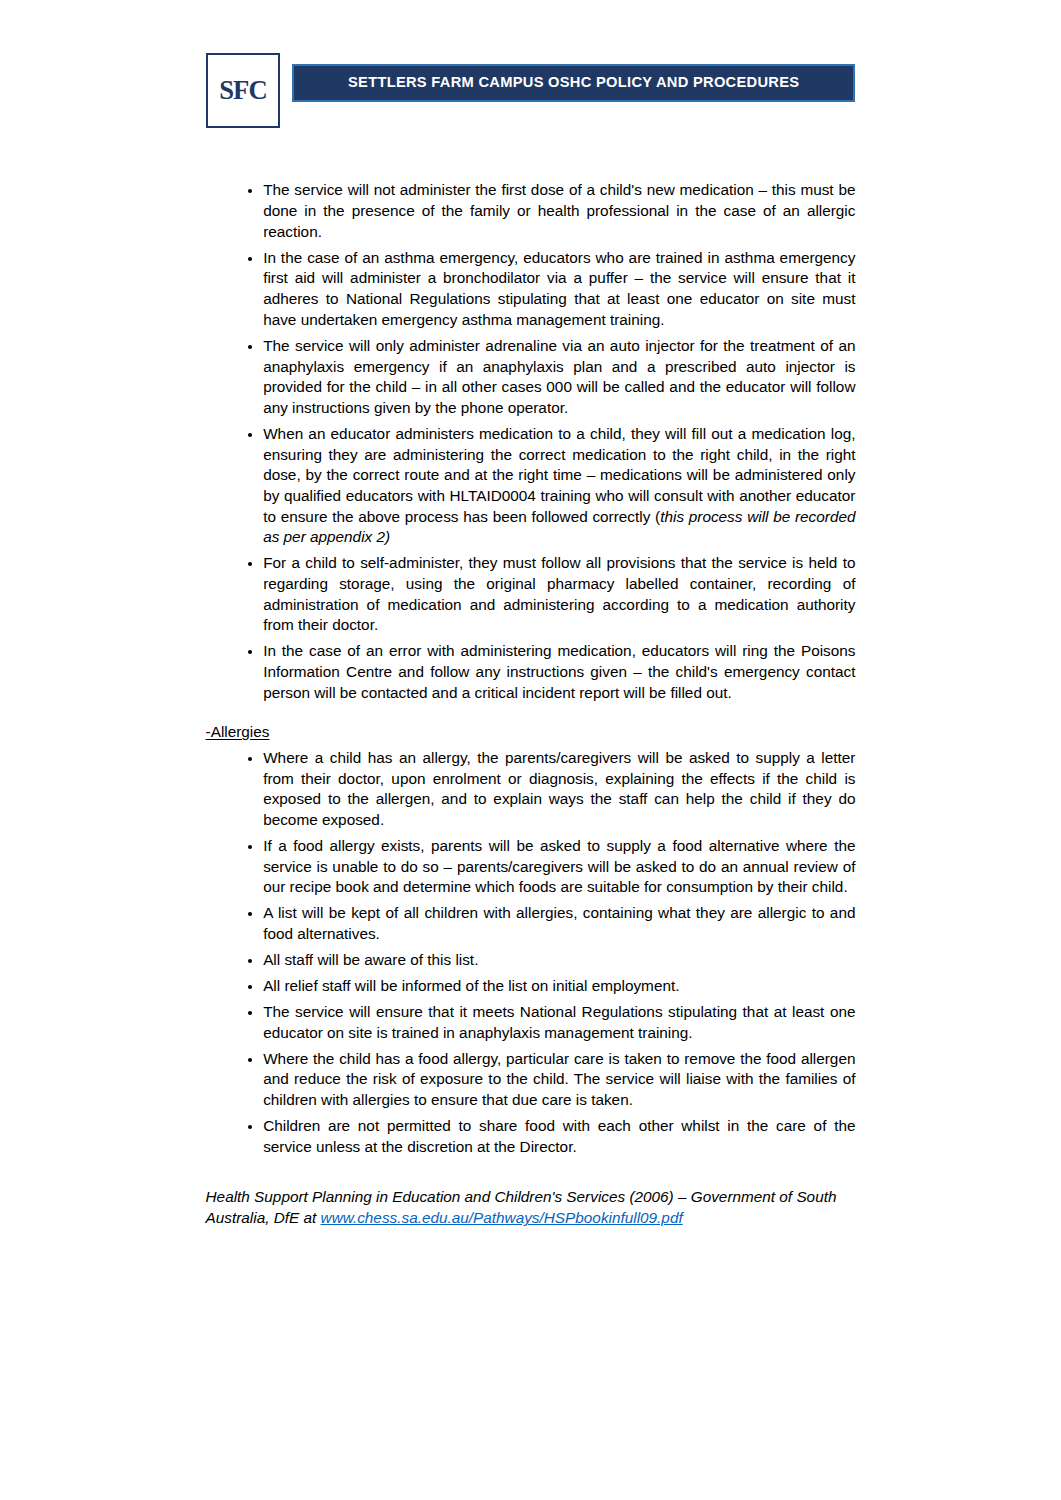SFC
SETTLERS FARM CAMPUS OSHC POLICY AND PROCEDURES
The service will not administer the first dose of a child's new medication – this must be done in the presence of the family or health professional in the case of an allergic reaction.
In the case of an asthma emergency, educators who are trained in asthma emergency first aid will administer a bronchodilator via a puffer – the service will ensure that it adheres to National Regulations stipulating that at least one educator on site must have undertaken emergency asthma management training.
The service will only administer adrenaline via an auto injector for the treatment of an anaphylaxis emergency if an anaphylaxis plan and a prescribed auto injector is provided for the child – in all other cases 000 will be called and the educator will follow any instructions given by the phone operator.
When an educator administers medication to a child, they will fill out a medication log, ensuring they are administering the correct medication to the right child, in the right dose, by the correct route and at the right time – medications will be administered only by qualified educators with HLTAID0004 training who will consult with another educator to ensure the above process has been followed correctly (this process will be recorded as per appendix 2)
For a child to self-administer, they must follow all provisions that the service is held to regarding storage, using the original pharmacy labelled container, recording of administration of medication and administering according to a medication authority from their doctor.
In the case of an error with administering medication, educators will ring the Poisons Information Centre and follow any instructions given – the child's emergency contact person will be contacted and a critical incident report will be filled out.
-Allergies
Where a child has an allergy, the parents/caregivers will be asked to supply a letter from their doctor, upon enrolment or diagnosis, explaining the effects if the child is exposed to the allergen, and to explain ways the staff can help the child if they do become exposed.
If a food allergy exists, parents will be asked to supply a food alternative where the service is unable to do so – parents/caregivers will be asked to do an annual review of our recipe book and determine which foods are suitable for consumption by their child.
A list will be kept of all children with allergies, containing what they are allergic to and food alternatives.
All staff will be aware of this list.
All relief staff will be informed of the list on initial employment.
The service will ensure that it meets National Regulations stipulating that at least one educator on site is trained in anaphylaxis management training.
Where the child has a food allergy, particular care is taken to remove the food allergen and reduce the risk of exposure to the child. The service will liaise with the families of children with allergies to ensure that due care is taken.
Children are not permitted to share food with each other whilst in the care of the service unless at the discretion at the Director.
Health Support Planning in Education and Children's Services (2006) – Government of South Australia, DfE at www.chess.sa.edu.au/Pathways/HSPbookinfull09.pdf